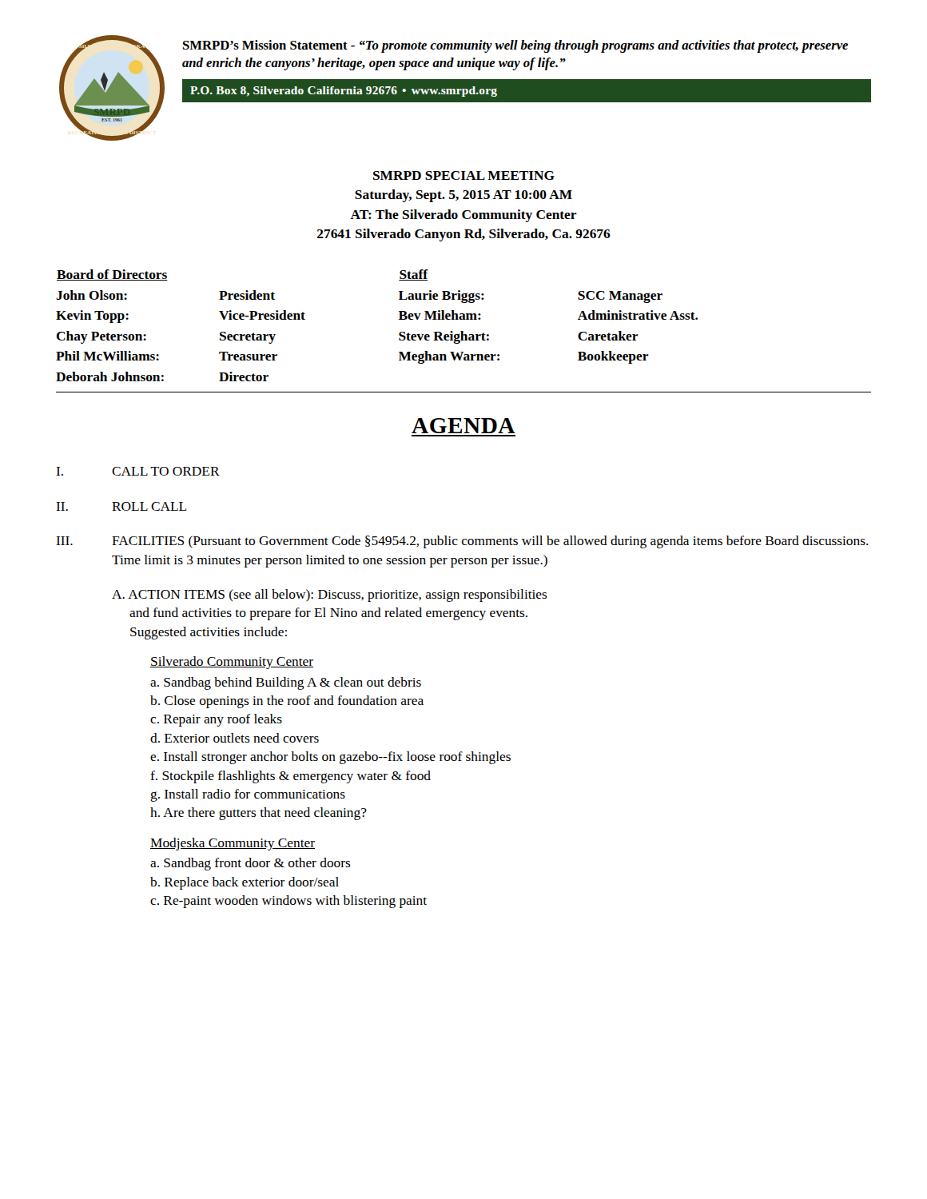SILVERADO MODJESKA RECREATION & PARK DISTRICT EST. 1961 SMRPD
SMRPD’s Mission Statement - “To promote community well being through programs and activities that protect, preserve and enrich the canyons’ heritage, open space and unique way of life.”
P.O. Box 8, Silverado California 92676•www.smrpd.org
SMRPD SPECIAL MEETING
Saturday, Sept. 5, 2015 AT 10:00 AM
AT: The Silverado Community Center
27641 Silverado Canyon Rd, Silverado, Ca. 92676
| Board of Directors | Staff |
| --- | --- |
| John Olson: | President | Laurie Briggs: | SCC Manager |
| Kevin Topp: | Vice-President | Bev Mileham: | Administrative Asst. |
| Chay Peterson: | Secretary | Steve Reighart: | Caretaker |
| Phil McWilliams: | Treasurer | Meghan Warner: | Bookkeeper |
| Deborah Johnson: | Director | | |
AGENDA
I.
CALL TO ORDER
II.
ROLL CALL
III.
FACILITIES (Pursuant to Government Code §54954.2, public comments will be allowed during agenda items before Board discussions. Time limit is 3 minutes per person limited to one session per person per issue.)
A. ACTION ITEMS (see all below): Discuss, prioritize, assign responsibilities
and fund activities to prepare for El Nino and related emergency events.
Suggested activities include:
Silverado Community Center
a. Sandbag behind Building A & clean out debris
b. Close openings in the roof and foundation area
c. Repair any roof leaks
d. Exterior outlets need covers
e. Install stronger anchor bolts on gazebo--fix loose roof shingles
f. Stockpile flashlights & emergency water & food
g. Install radio for communications
h. Are there gutters that need cleaning?
Modjeska Community Center
a. Sandbag front door & other doors
b. Replace back exterior door/seal
c. Re-paint wooden windows with blistering paint